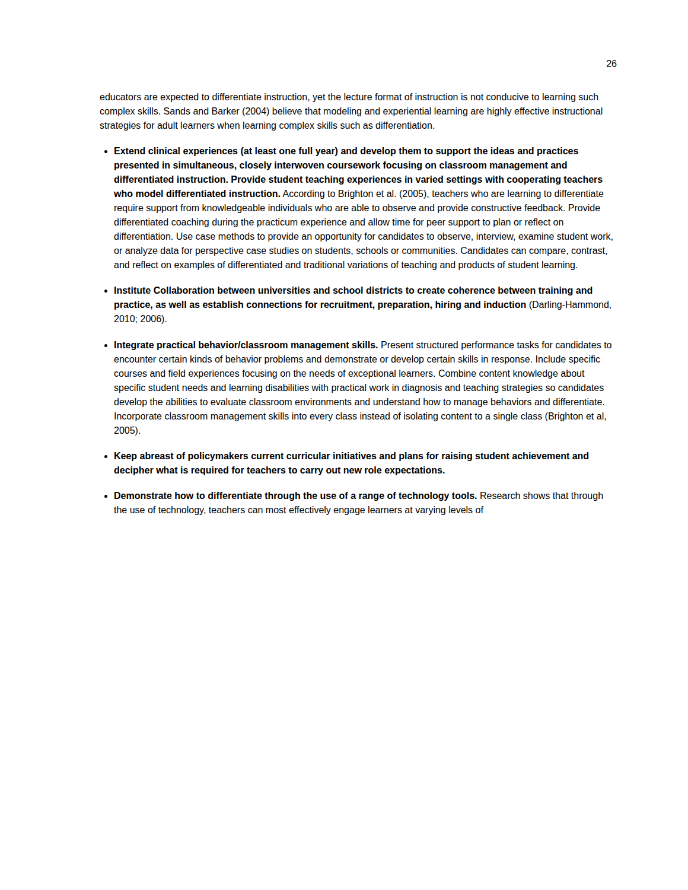26
educators are expected to differentiate instruction, yet the lecture format of instruction is not conducive to learning such complex skills. Sands and Barker (2004) believe that modeling and experiential learning are highly effective instructional strategies for adult learners when learning complex skills such as differentiation.
Extend clinical experiences (at least one full year) and develop them to support the ideas and practices presented in simultaneous, closely interwoven coursework focusing on classroom management and differentiated instruction. Provide student teaching experiences in varied settings with cooperating teachers who model differentiated instruction. According to Brighton et al. (2005), teachers who are learning to differentiate require support from knowledgeable individuals who are able to observe and provide constructive feedback. Provide differentiated coaching during the practicum experience and allow time for peer support to plan or reflect on differentiation. Use case methods to provide an opportunity for candidates to observe, interview, examine student work, or analyze data for perspective case studies on students, schools or communities. Candidates can compare, contrast, and reflect on examples of differentiated and traditional variations of teaching and products of student learning.
Institute Collaboration between universities and school districts to create coherence between training and practice, as well as establish connections for recruitment, preparation, hiring and induction (Darling-Hammond, 2010; 2006).
Integrate practical behavior/classroom management skills. Present structured performance tasks for candidates to encounter certain kinds of behavior problems and demonstrate or develop certain skills in response. Include specific courses and field experiences focusing on the needs of exceptional learners. Combine content knowledge about specific student needs and learning disabilities with practical work in diagnosis and teaching strategies so candidates develop the abilities to evaluate classroom environments and understand how to manage behaviors and differentiate. Incorporate classroom management skills into every class instead of isolating content to a single class (Brighton et al, 2005).
Keep abreast of policymakers current curricular initiatives and plans for raising student achievement and decipher what is required for teachers to carry out new role expectations.
Demonstrate how to differentiate through the use of a range of technology tools. Research shows that through the use of technology, teachers can most effectively engage learners at varying levels of